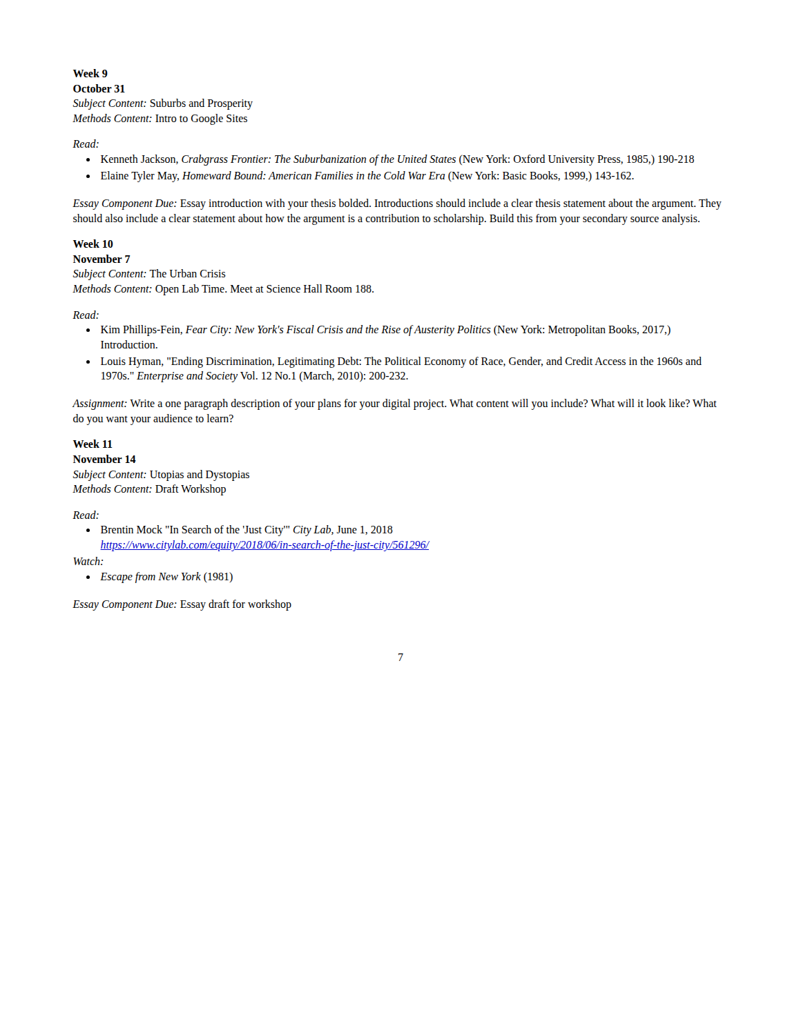Week 9
October 31
Subject Content: Suburbs and Prosperity
Methods Content: Intro to Google Sites
Read:
Kenneth Jackson, Crabgrass Frontier: The Suburbanization of the United States (New York: Oxford University Press, 1985,) 190-218
Elaine Tyler May, Homeward Bound: American Families in the Cold War Era (New York: Basic Books, 1999,) 143-162.
Essay Component Due: Essay introduction with your thesis bolded. Introductions should include a clear thesis statement about the argument. They should also include a clear statement about how the argument is a contribution to scholarship. Build this from your secondary source analysis.
Week 10
November 7
Subject Content: The Urban Crisis
Methods Content: Open Lab Time. Meet at Science Hall Room 188.
Read:
Kim Phillips-Fein, Fear City: New York's Fiscal Crisis and the Rise of Austerity Politics (New York: Metropolitan Books, 2017,) Introduction.
Louis Hyman, "Ending Discrimination, Legitimating Debt: The Political Economy of Race, Gender, and Credit Access in the 1960s and 1970s." Enterprise and Society Vol. 12 No.1 (March, 2010): 200-232.
Assignment: Write a one paragraph description of your plans for your digital project. What content will you include? What will it look like? What do you want your audience to learn?
Week 11
November 14
Subject Content: Utopias and Dystopias
Methods Content: Draft Workshop
Read:
Brentin Mock "In Search of the 'Just City'" City Lab, June 1, 2018
https://www.citylab.com/equity/2018/06/in-search-of-the-just-city/561296/
Watch:
Escape from New York (1981)
Essay Component Due: Essay draft for workshop
7